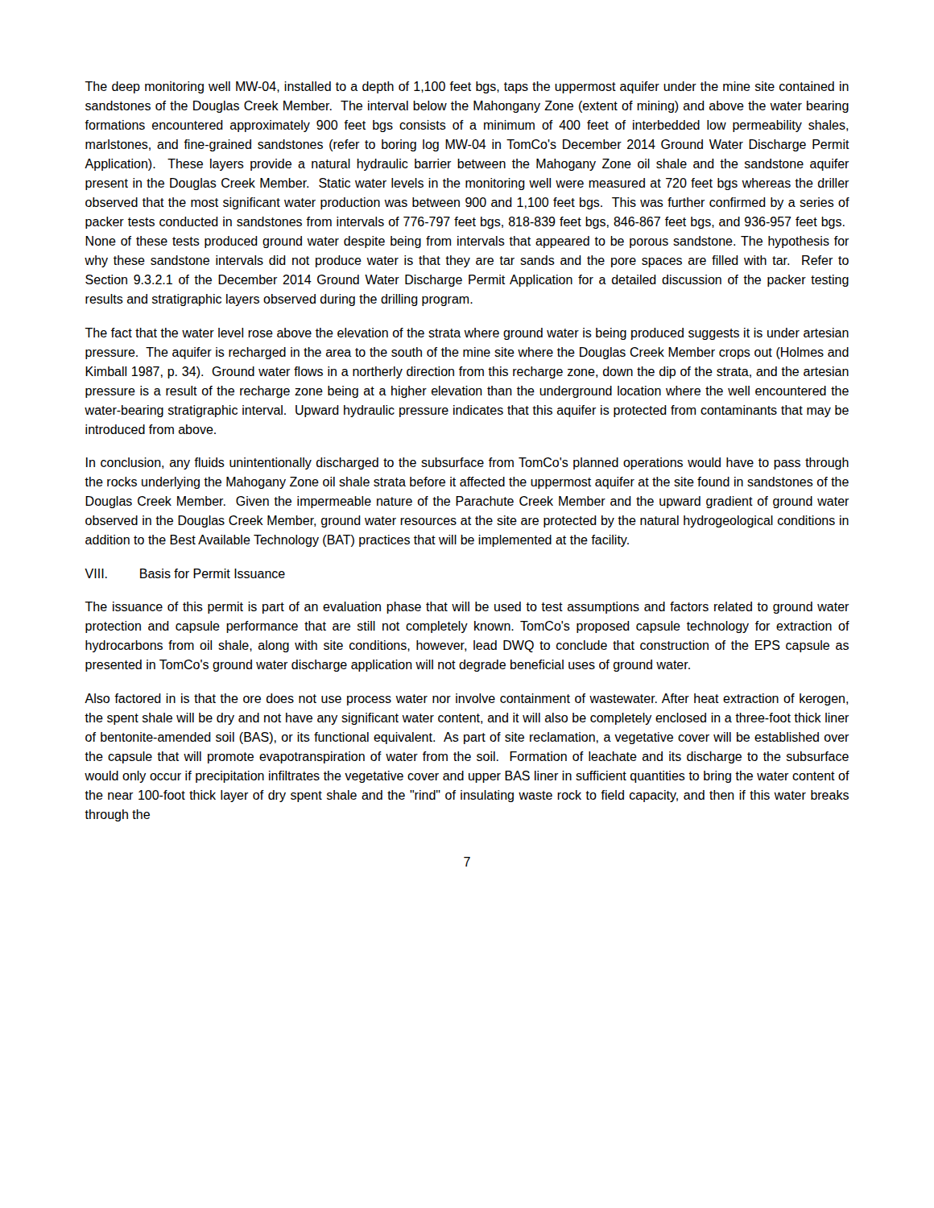The deep monitoring well MW-04, installed to a depth of 1,100 feet bgs, taps the uppermost aquifer under the mine site contained in sandstones of the Douglas Creek Member. The interval below the Mahongany Zone (extent of mining) and above the water bearing formations encountered approximately 900 feet bgs consists of a minimum of 400 feet of interbedded low permeability shales, marlstones, and fine-grained sandstones (refer to boring log MW-04 in TomCo's December 2014 Ground Water Discharge Permit Application). These layers provide a natural hydraulic barrier between the Mahogany Zone oil shale and the sandstone aquifer present in the Douglas Creek Member. Static water levels in the monitoring well were measured at 720 feet bgs whereas the driller observed that the most significant water production was between 900 and 1,100 feet bgs. This was further confirmed by a series of packer tests conducted in sandstones from intervals of 776-797 feet bgs, 818-839 feet bgs, 846-867 feet bgs, and 936-957 feet bgs. None of these tests produced ground water despite being from intervals that appeared to be porous sandstone. The hypothesis for why these sandstone intervals did not produce water is that they are tar sands and the pore spaces are filled with tar. Refer to Section 9.3.2.1 of the December 2014 Ground Water Discharge Permit Application for a detailed discussion of the packer testing results and stratigraphic layers observed during the drilling program.
The fact that the water level rose above the elevation of the strata where ground water is being produced suggests it is under artesian pressure. The aquifer is recharged in the area to the south of the mine site where the Douglas Creek Member crops out (Holmes and Kimball 1987, p. 34). Ground water flows in a northerly direction from this recharge zone, down the dip of the strata, and the artesian pressure is a result of the recharge zone being at a higher elevation than the underground location where the well encountered the water-bearing stratigraphic interval. Upward hydraulic pressure indicates that this aquifer is protected from contaminants that may be introduced from above.
In conclusion, any fluids unintentionally discharged to the subsurface from TomCo's planned operations would have to pass through the rocks underlying the Mahogany Zone oil shale strata before it affected the uppermost aquifer at the site found in sandstones of the Douglas Creek Member. Given the impermeable nature of the Parachute Creek Member and the upward gradient of ground water observed in the Douglas Creek Member, ground water resources at the site are protected by the natural hydrogeological conditions in addition to the Best Available Technology (BAT) practices that will be implemented at the facility.
VIII. Basis for Permit Issuance
The issuance of this permit is part of an evaluation phase that will be used to test assumptions and factors related to ground water protection and capsule performance that are still not completely known. TomCo's proposed capsule technology for extraction of hydrocarbons from oil shale, along with site conditions, however, lead DWQ to conclude that construction of the EPS capsule as presented in TomCo's ground water discharge application will not degrade beneficial uses of ground water.
Also factored in is that the ore does not use process water nor involve containment of wastewater. After heat extraction of kerogen, the spent shale will be dry and not have any significant water content, and it will also be completely enclosed in a three-foot thick liner of bentonite-amended soil (BAS), or its functional equivalent. As part of site reclamation, a vegetative cover will be established over the capsule that will promote evapotranspiration of water from the soil. Formation of leachate and its discharge to the subsurface would only occur if precipitation infiltrates the vegetative cover and upper BAS liner in sufficient quantities to bring the water content of the near 100-foot thick layer of dry spent shale and the "rind" of insulating waste rock to field capacity, and then if this water breaks through the
7